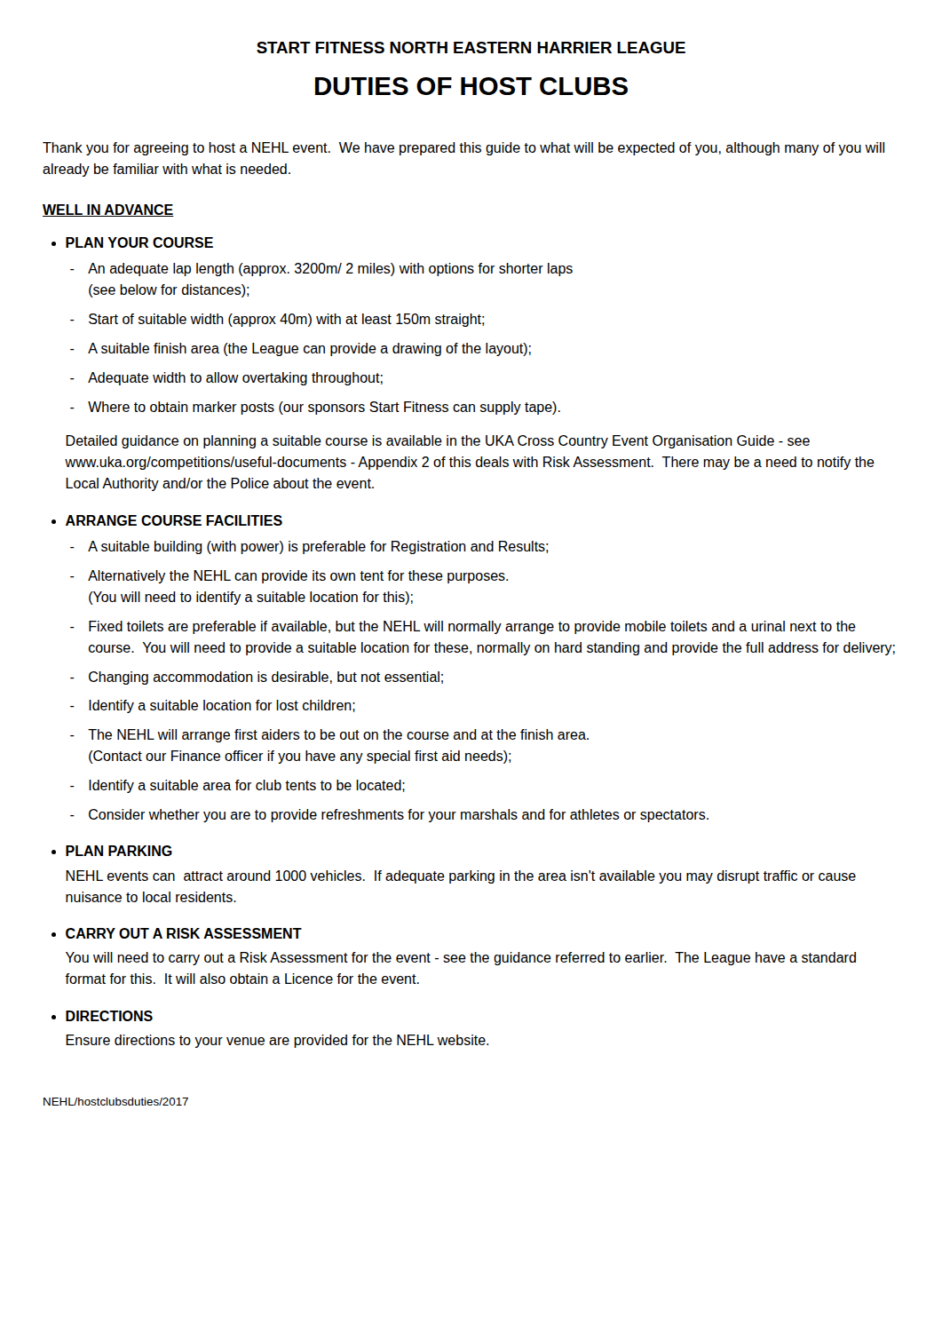START FITNESS NORTH EASTERN HARRIER LEAGUE
DUTIES OF HOST CLUBS
Thank you for agreeing to host a NEHL event. We have prepared this guide to what will be expected of you, although many of you will already be familiar with what is needed.
WELL IN ADVANCE
PLAN YOUR COURSE
An adequate lap length (approx. 3200m/ 2 miles) with options for shorter laps
(see below for distances);
Start of suitable width (approx 40m) with at least 150m straight;
A suitable finish area (the League can provide a drawing of the layout);
Adequate width to allow overtaking throughout;
Where to obtain marker posts (our sponsors Start Fitness can supply tape).
Detailed guidance on planning a suitable course is available in the UKA Cross Country Event Organisation Guide - see www.uka.org/competitions/useful-documents - Appendix 2 of this deals with Risk Assessment. There may be a need to notify the Local Authority and/or the Police about the event.
ARRANGE COURSE FACILITIES
A suitable building (with power) is preferable for Registration and Results;
Alternatively the NEHL can provide its own tent for these purposes.
(You will need to identify a suitable location for this);
Fixed toilets are preferable if available, but the NEHL will normally arrange to provide mobile toilets and a urinal next to the course. You will need to provide a suitable location for these, normally on hard standing and provide the full address for delivery;
Changing accommodation is desirable, but not essential;
Identify a suitable location for lost children;
The NEHL will arrange first aiders to be out on the course and at the finish area.
(Contact our Finance officer if you have any special first aid needs);
Identify a suitable area for club tents to be located;
Consider whether you are to provide refreshments for your marshals and for athletes or spectators.
PLAN PARKING
NEHL events can attract around 1000 vehicles. If adequate parking in the area isn't available you may disrupt traffic or cause nuisance to local residents.
CARRY OUT A RISK ASSESSMENT
You will need to carry out a Risk Assessment for the event - see the guidance referred to earlier. The League have a standard format for this. It will also obtain a Licence for the event.
DIRECTIONS
Ensure directions to your venue are provided for the NEHL website.
NEHL/hostclubsduties/2017